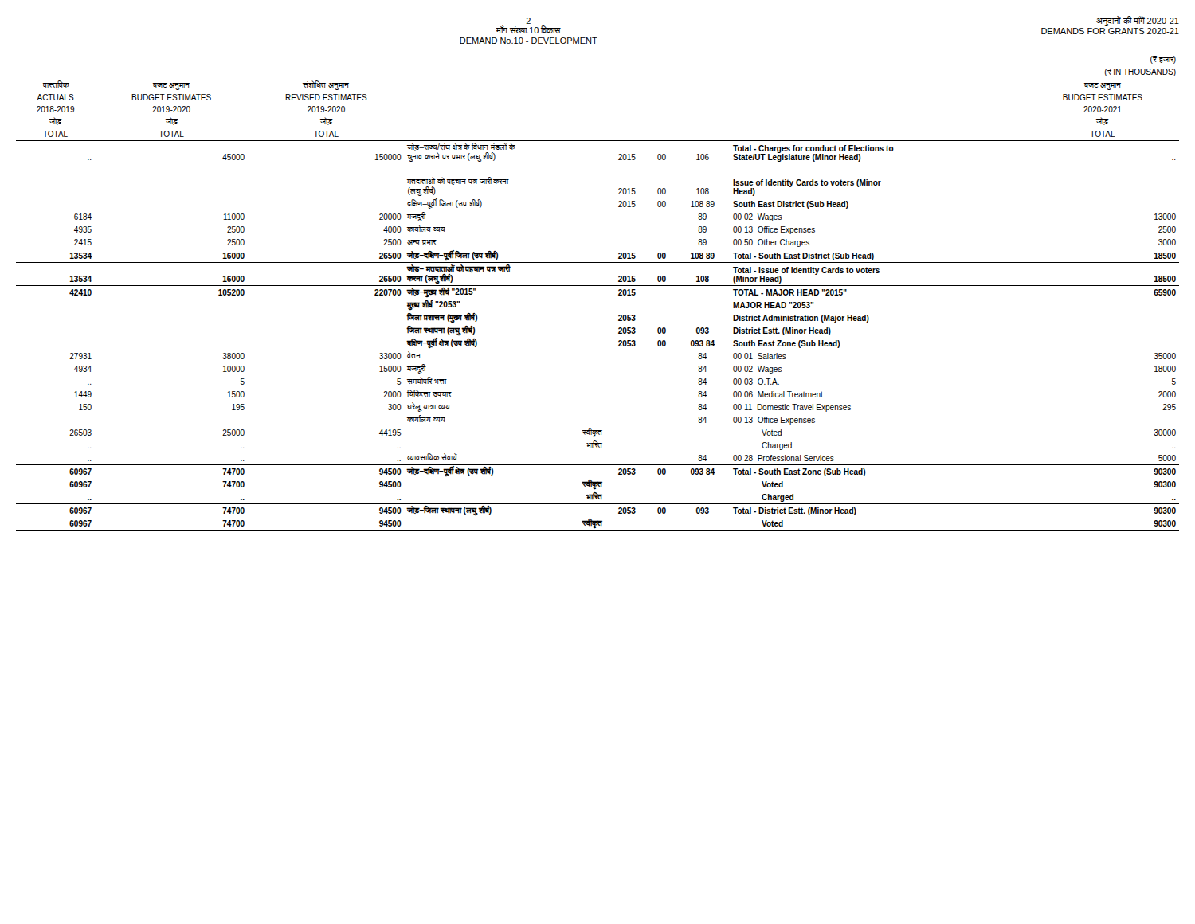2
मॉंग संख्या.10 विकास
DEMAND No.10 - DEVELOPMENT
अनुदानों की मॉंगें 2020-21
DEMANDS FOR GRANTS 2020-21
| | (₹ हजार) |
| | (₹ IN THOUSANDS) |
| वास्तविक | बजट अनुमान | संशोधित अनुमान | | बजट अनुमान |
| ACTUALS | BUDGET ESTIMATES | REVISED ESTIMATES | | BUDGET ESTIMATES |
| 2018-2019 | 2019-2020 | 2019-2020 | | 2020-2021 |
| जोड़ | जोड़ | जोड़ | | जोड़ |
| TOTAL | TOTAL | TOTAL | | TOTAL |
| .. | 45000 | 150000 | जोड़–राज्य/संघ क्षेत्र के विधान मंडलों के चुनाव कराने पर प्रभार (लघु शीर्ष) | 2015 | 00 | 106 | Total - Charges for conduct of Elections to State/UT Legislature (Minor Head) | .. |
| | मतदाताओं को पहचान पत्र जारी करना (लघु शीर्ष) | 2015 | 00 | 108 | Issue of Identity Cards to voters (Minor Head) | |
| | दक्षिण–पूर्वी जिला (उप शीर्ष) | 2015 | 00 | 108 89 | South East District (Sub Head) | |
| 6184 | 11000 | 20000 | मजदूरी | | 89 | 00 02 Wages | 13000 |
| 4935 | 2500 | 4000 | कार्यालय व्यय | | 89 | 00 13 Office Expenses | 2500 |
| 2415 | 2500 | 2500 | अन्य प्रभार | | 89 | 00 50 Other Charges | 3000 |
| 13534 | 16000 | 26500 | जोड़–दक्षिण–पूर्वी जिला (उप शीर्ष) | 2015 | 00 | 108 89 | Total - South East District (Sub Head) | 18500 |
| 13534 | 16000 | 26500 | जोड़– मतदाताओं को पहचान पत्र जारी करना (लघु शीर्ष) | 2015 | 00 | 108 | Total - Issue of Identity Cards to voters (Minor Head) | 18500 |
| 42410 | 105200 | 220700 | जोड़–मुख्य शीर्ष "2015" | 2015 | | TOTAL - MAJOR HEAD "2015" | 65900 |
| | मुख्य शीर्ष "2053" | | MAJOR HEAD "2053" | |
| | जिला प्रशासन (मुख्य शीर्ष) | 2053 | | District Administration (Major Head) | |
| | जिला स्थापना (लघु शीर्ष) | 2053 | 00 | 093 | District Estt. (Minor Head) | |
| | दक्षिण–पूर्वी क्षेत्र (उप शीर्ष) | 2053 | 00 | 093 84 | South East Zone (Sub Head) | |
| 27931 | 38000 | 33000 | वेतन | | 84 | 00 01 Salaries | 35000 |
| 4934 | 10000 | 15000 | मजदूरी | | 84 | 00 02 Wages | 18000 |
| .. | 5 | 5 | समयोपरि भत्ता | | 84 | 00 03 O.T.A. | 5 |
| 1449 | 1500 | 2000 | चिकित्सा उपचार | | 84 | 00 06 Medical Treatment | 2000 |
| 150 | 195 | 300 | घरेलू यात्रा व्यय | | 84 | 00 11 Domestic Travel Expenses | 295 |
| | कार्यालय व्यय | | 84 | 00 13 Office Expenses | |
| 26503 | 25000 | 44195 | स्वीकृत | | Voted | 30000 |
| .. | .. | .. | भारित | | Charged | .. |
| .. | .. | .. | व्यावसायिक सेवायें | | 84 | 00 28 Professional Services | 5000 |
| 60967 | 74700 | 94500 | जोड़–दक्षिण–पूर्वी क्षेत्र (उप शीर्ष) | 2053 | 00 | 093 84 | Total - South East Zone (Sub Head) | 90300 |
| 60967 | 74700 | 94500 | स्वीकृत | | Voted | 90300 |
| .. | .. | .. | भारित | | Charged | .. |
| 60967 | 74700 | 94500 | जोड़–जिला स्थापना (लघु शीर्ष) | 2053 | 00 | 093 | Total - District Estt. (Minor Head) | 90300 |
| 60967 | 74700 | 94500 | स्वीकृत | | Voted | 90300 |